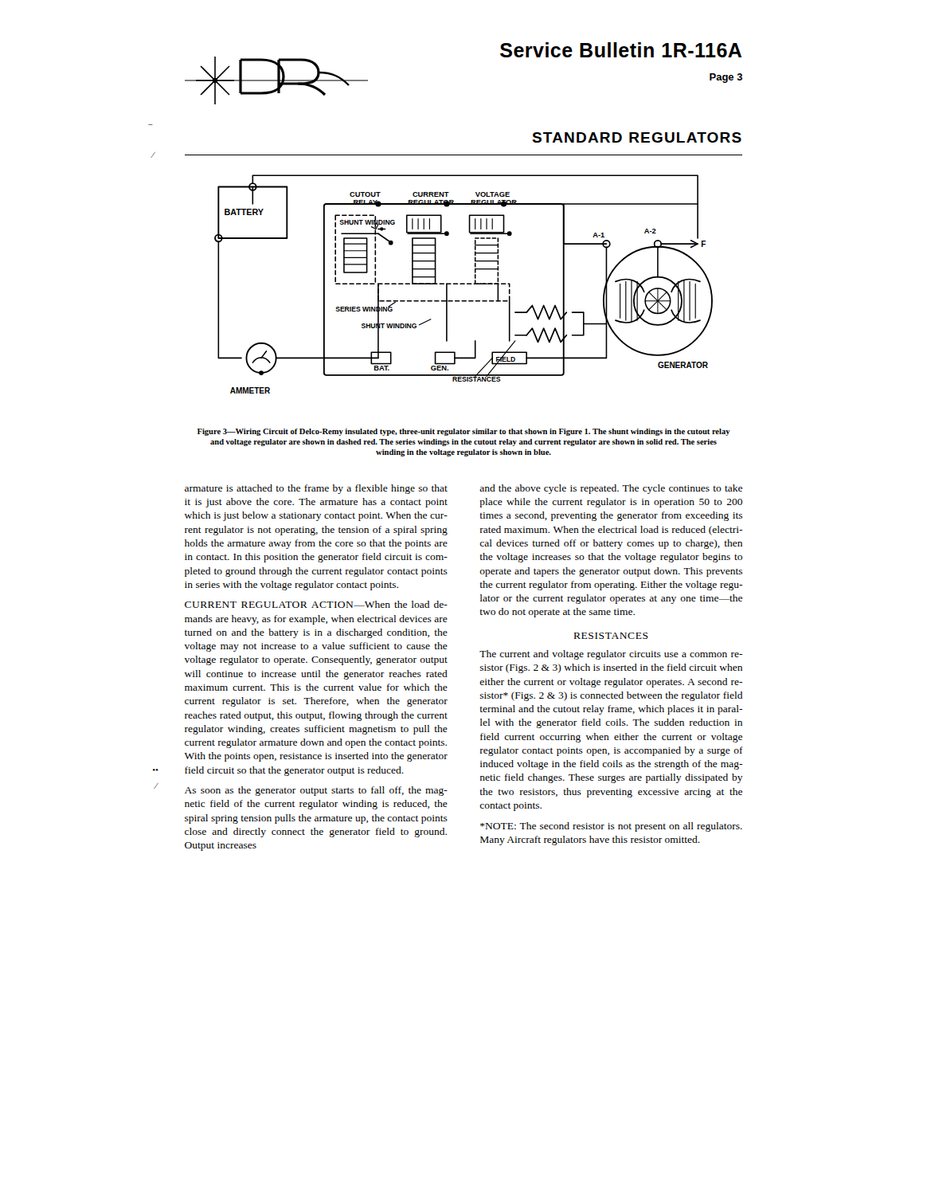−
∕
••
∕
Service Bulletin 1R-116A
Page 3
STANDARD REGULATORS
BATTERY AMMETER CUTOUT RELAY CURRENT REGULATOR VOLTAGE REGULATOR SHUNT WINDING SERIES WINDING SHUNT WINDING RESISTANCES BAT. GEN. FIELD A-1 A-2 F GENERATOR
Figure 3—Wiring Circuit of Delco-Remy insulated type, three-unit regulator similar to that shown in Figure 1. The shunt windings in the cutout relay and voltage regulator are shown in dashed red. The series windings in the cutout relay and current regulator are shown in solid red. The series winding in the voltage regulator is shown in blue.
armature is attached to the frame by a flexible hinge so that it is just above the core. The armature has a contact point which is just below a stationary contact point. When the current regulator is not operating, the tension of a spiral spring holds the armature away from the core so that the points are in contact. In this position the generator field circuit is completed to ground through the current regulator contact points in series with the voltage regulator contact points.
CURRENT REGULATOR ACTION—When the load demands are heavy, as for example, when electrical devices are turned on and the battery is in a discharged condition, the voltage may not increase to a value sufficient to cause the voltage regulator to operate. Consequently, generator output will continue to increase until the generator reaches rated maximum current. This is the current value for which the current regulator is set. Therefore, when the generator reaches rated output, this output, flowing through the current regulator winding, creates sufficient magnetism to pull the current regulator armature down and open the contact points. With the points open, resistance is inserted into the generator field circuit so that the generator output is reduced.
As soon as the generator output starts to fall off, the magnetic field of the current regulator winding is reduced, the spiral spring tension pulls the armature up, the contact points close and directly connect the generator field to ground. Output increases
and the above cycle is repeated. The cycle continues to take place while the current regulator is in operation 50 to 200 times a second, preventing the generator from exceeding its rated maximum. When the electrical load is reduced (electrical devices turned off or battery comes up to charge), then the voltage increases so that the voltage regulator begins to operate and tapers the generator output down. This prevents the current regulator from operating. Either the voltage regulator or the current regulator operates at any one time—the two do not operate at the same time.
RESISTANCES
The current and voltage regulator circuits use a common resistor (Figs. 2 & 3) which is inserted in the field circuit when either the current or voltage regulator operates. A second resistor* (Figs. 2 & 3) is connected between the regulator field terminal and the cutout relay frame, which places it in parallel with the generator field coils. The sudden reduction in field current occurring when either the current or voltage regulator contact points open, is accompanied by a surge of induced voltage in the field coils as the strength of the magnetic field changes. These surges are partially dissipated by the two resistors, thus preventing excessive arcing at the contact points.
*NOTE: The second resistor is not present on all regulators. Many Aircraft regulators have this resistor omitted.